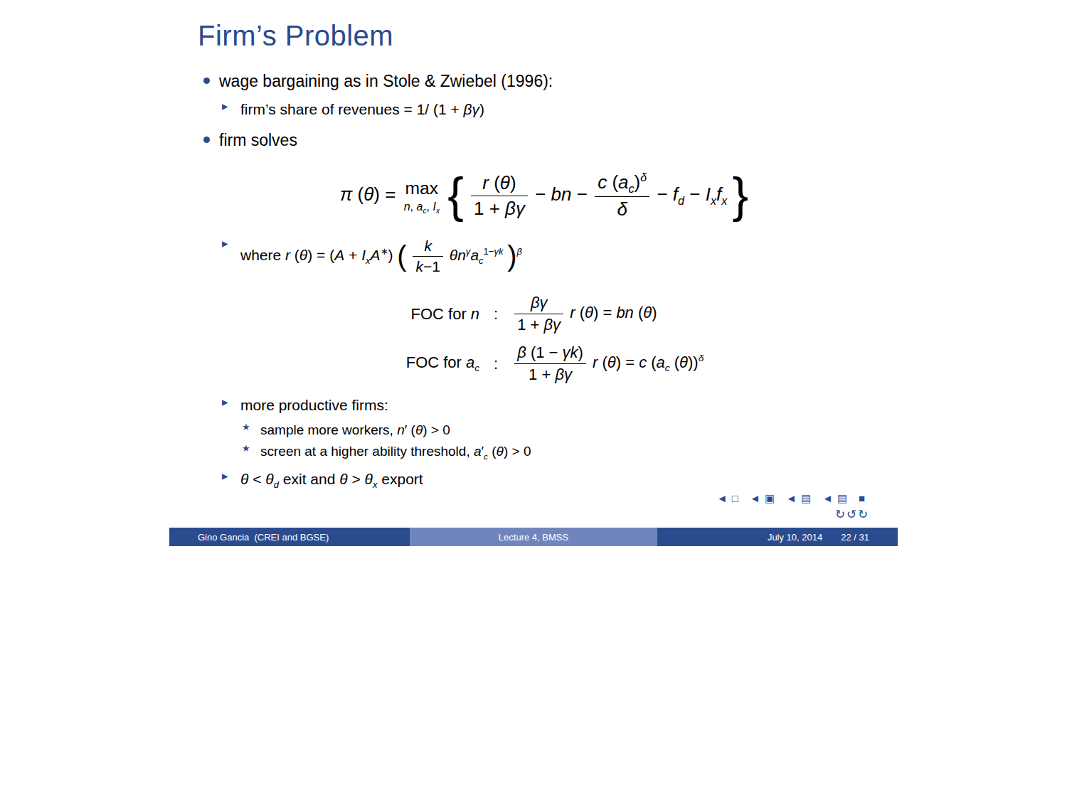Firm’s Problem
wage bargaining as in Stole & Zwiebel (1996):
firm’s share of revenues = 1/ (1 + βγ)
firm solves
π (θ) = max n, ac, Ix { r (θ) 1 + βγ − bn − c (ac)δ δ − fd − Ixfx }
where r (θ) = (A + IxA∗) ( k k−1 θnγac1−γk )β
| FOC for n | : | βγ 1 + βγ r ( θ ) = bn ( θ ) |
| FOC for a c | : | β (1 − γk ) 1 + βγ r ( θ ) = c ( a c ( θ )) δ |
more productive firms:
sample more workers, n′ (θ) > 0
screen at a higher ability threshold, a′c (θ) > 0
θ < θd exit and θ > θx export
◄□ ◄▣ ◄▤ ◄▤ ■
↻↺↻
Gino Gancia (CREI and BGSE)
Lecture 4, BMSS
July 10, 201422 / 31